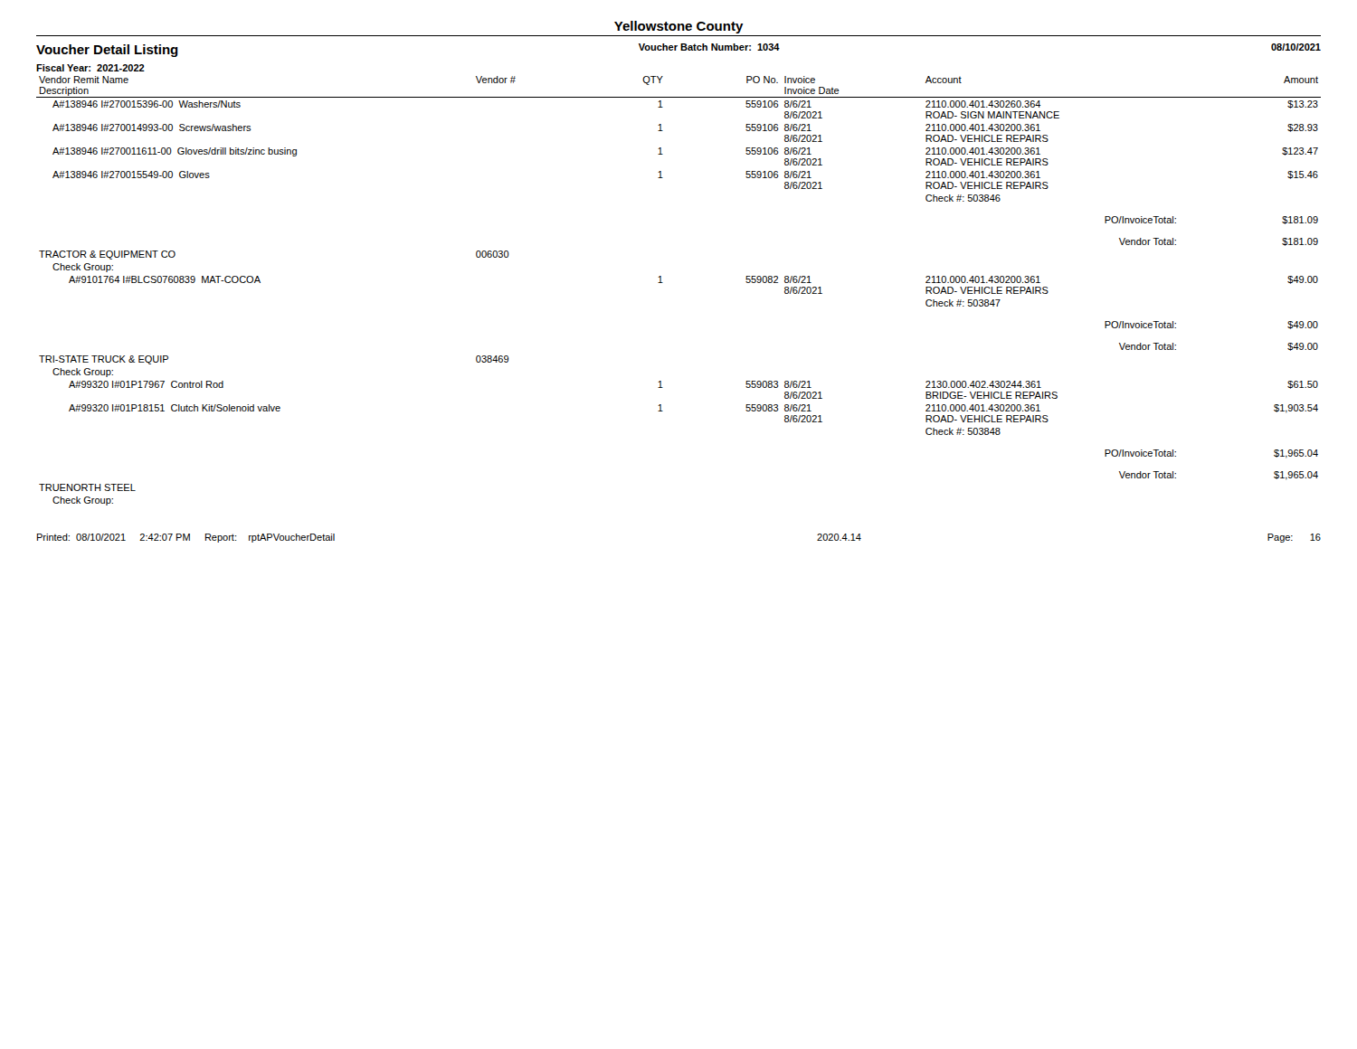Yellowstone County
Voucher Detail Listing
Voucher Batch Number: 1034
08/10/2021
Fiscal Year: 2021-2022
| Vendor Remit Name Description | Vendor # | QTY | PO No. | Invoice Invoice Date | Account | Amount |
| --- | --- | --- | --- | --- | --- | --- |
| A#138946 I#270015396-00 Washers/Nuts | | 1 | 559106 | 8/6/21 8/6/2021 | 2110.000.401.430260.364 ROAD- SIGN MAINTENANCE | $13.23 |
| A#138946 I#270014993-00 Screws/washers | | 1 | 559106 | 8/6/21 8/6/2021 | 2110.000.401.430200.361 ROAD- VEHICLE REPAIRS | $28.93 |
| A#138946 I#270011611-00 Gloves/drill bits/zinc busing | | 1 | 559106 | 8/6/21 8/6/2021 | 2110.000.401.430200.361 ROAD- VEHICLE REPAIRS | $123.47 |
| A#138946 I#270015549-00 Gloves | | 1 | 559106 | 8/6/21 8/6/2021 | 2110.000.401.430200.361 ROAD- VEHICLE REPAIRS | $15.46 |
| | Check #: 503846 | |
| | PO/InvoiceTotal: | $181.09 |
| | Vendor Total: | $181.09 |
| TRACTOR & EQUIPMENT CO | 006030 | |
| Check Group: | |
| A#9101764 I#BLCS0760839 MAT-COCOA | | 1 | 559082 | 8/6/21 8/6/2021 | 2110.000.401.430200.361 ROAD- VEHICLE REPAIRS | $49.00 |
| | Check #: 503847 | |
| | PO/InvoiceTotal: | $49.00 |
| | Vendor Total: | $49.00 |
| TRI-STATE TRUCK & EQUIP | 038469 | |
| Check Group: | |
| A#99320 I#01P17967 Control Rod | | 1 | 559083 | 8/6/21 8/6/2021 | 2130.000.402.430244.361 BRIDGE- VEHICLE REPAIRS | $61.50 |
| A#99320 I#01P18151 Clutch Kit/Solenoid valve | | 1 | 559083 | 8/6/21 8/6/2021 | 2110.000.401.430200.361 ROAD- VEHICLE REPAIRS | $1,903.54 |
| | Check #: 503848 | |
| | PO/InvoiceTotal: | $1,965.04 |
| | Vendor Total: | $1,965.04 |
| TRUENORTH STEEL | |
| Check Group: | |
Printed: 08/10/2021 2:42:07 PM Report: rptAPVoucherDetail
2020.4.14
Page: 16